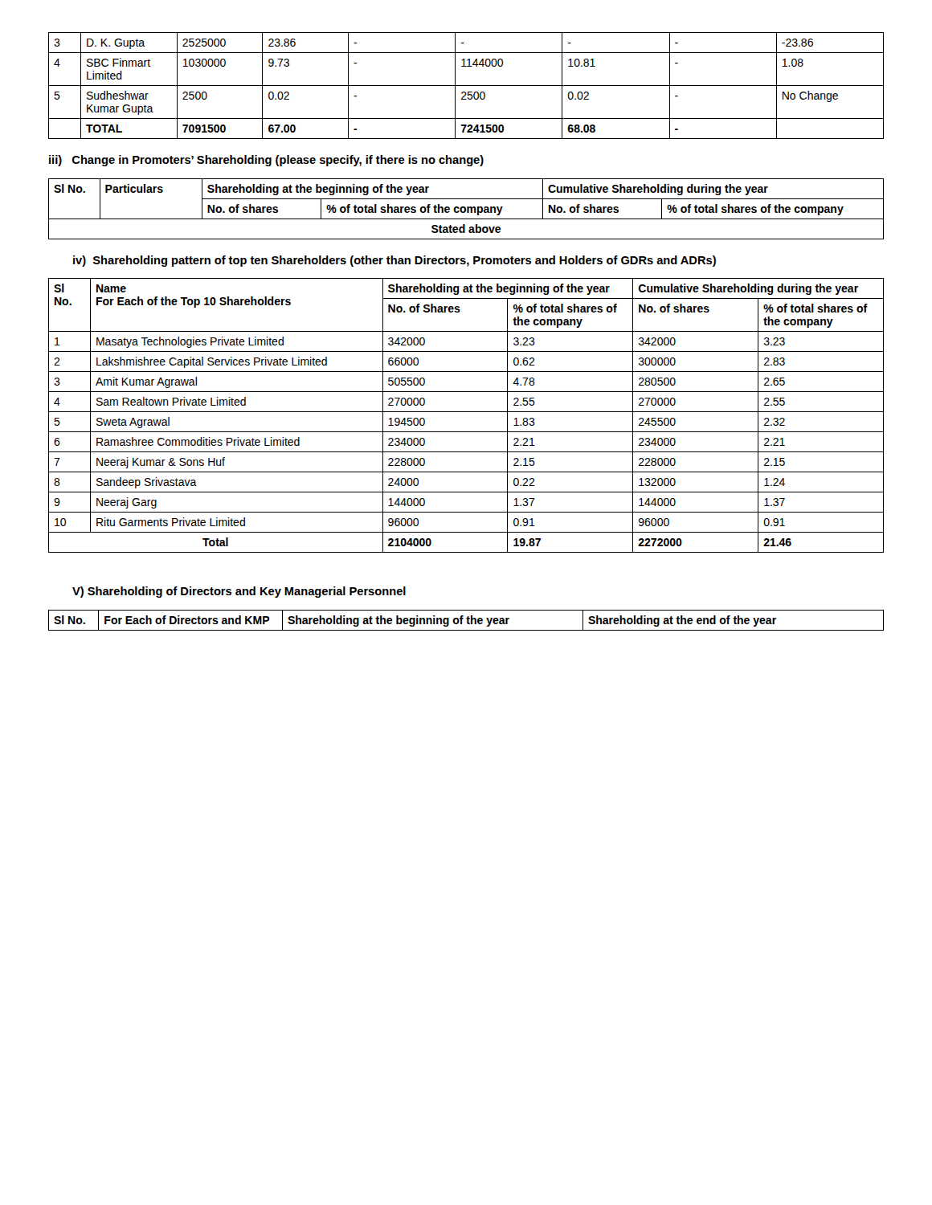| 3 | D. K. Gupta | 2525000 | 23.86 | - | - | - | - | -23.86 |
| 4 | SBC Finmart Limited | 1030000 | 9.73 | - | 1144000 | 10.81 | - | 1.08 |
| 5 | Sudheshwar Kumar Gupta | 2500 | 0.02 | - | 2500 | 0.02 | - | No Change |
| | TOTAL | 7091500 | 67.00 | - | 7241500 | 68.08 | - | |
iii) Change in Promoters’ Shareholding (please specify, if there is no change)
| Sl No. | Particulars | Shareholding at the beginning of the year | Cumulative Shareholding during the year |
| No. of shares | % of total shares of the company | No. of shares | % of total shares of the company |
| Stated above |
iv) Shareholding pattern of top ten Shareholders (other than Directors, Promoters and Holders of GDRs and ADRs)
| Sl No. | Name For Each of the Top 10 Shareholders | Shareholding at the beginning of the year | Cumulative Shareholding during the year |
| No. of Shares | % of total shares of the company | No. of shares | % of total shares of the company |
| 1 | Masatya Technologies Private Limited | 342000 | 3.23 | 342000 | 3.23 |
| 2 | Lakshmishree Capital Services Private Limited | 66000 | 0.62 | 300000 | 2.83 |
| 3 | Amit Kumar Agrawal | 505500 | 4.78 | 280500 | 2.65 |
| 4 | Sam Realtown Private Limited | 270000 | 2.55 | 270000 | 2.55 |
| 5 | Sweta Agrawal | 194500 | 1.83 | 245500 | 2.32 |
| 6 | Ramashree Commodities Private Limited | 234000 | 2.21 | 234000 | 2.21 |
| 7 | Neeraj Kumar & Sons Huf | 228000 | 2.15 | 228000 | 2.15 |
| 8 | Sandeep Srivastava | 24000 | 0.22 | 132000 | 1.24 |
| 9 | Neeraj Garg | 144000 | 1.37 | 144000 | 1.37 |
| 10 | Ritu Garments Private Limited | 96000 | 0.91 | 96000 | 0.91 |
| Total | 2104000 | 19.87 | 2272000 | 21.46 |
V) Shareholding of Directors and Key Managerial Personnel
| Sl No. | For Each of Directors and KMP | Shareholding at the beginning of the year | Shareholding at the end of the year |